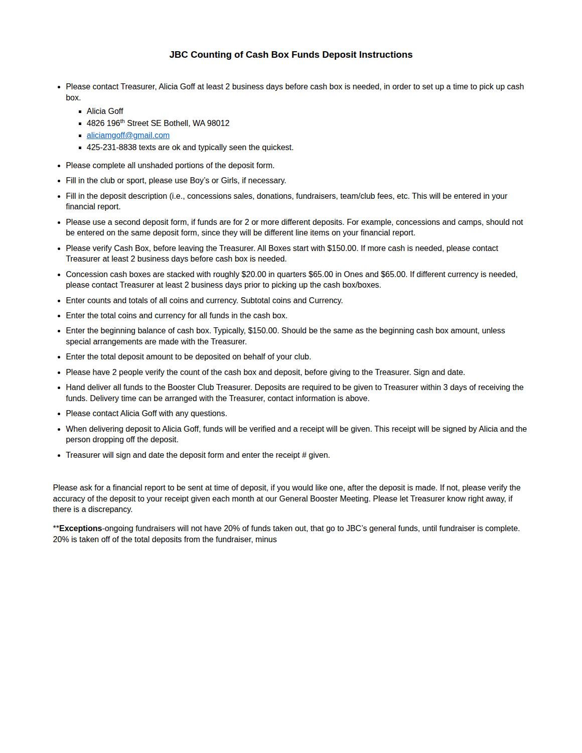JBC Counting of Cash Box Funds Deposit Instructions
Please contact Treasurer, Alicia Goff at least 2 business days before cash box is needed, in order to set up a time to pick up cash box.
Alicia Goff
4826 196th Street SE Bothell, WA 98012
aliciamgoff@gmail.com
425-231-8838 texts are ok and typically seen the quickest.
Please complete all unshaded portions of the deposit form.
Fill in the club or sport, please use Boy’s or Girls, if necessary.
Fill in the deposit description (i.e., concessions sales, donations, fundraisers, team/club fees, etc. This will be entered in your financial report.
Please use a second deposit form, if funds are for 2 or more different deposits. For example, concessions and camps, should not be entered on the same deposit form, since they will be different line items on your financial report.
Please verify Cash Box, before leaving the Treasurer. All Boxes start with $150.00. If more cash is needed, please contact Treasurer at least 2 business days before cash box is needed.
Concession cash boxes are stacked with roughly $20.00 in quarters $65.00 in Ones and $65.00. If different currency is needed, please contact Treasurer at least 2 business days prior to picking up the cash box/boxes.
Enter counts and totals of all coins and currency. Subtotal coins and Currency.
Enter the total coins and currency for all funds in the cash box.
Enter the beginning balance of cash box. Typically, $150.00. Should be the same as the beginning cash box amount, unless special arrangements are made with the Treasurer.
Enter the total deposit amount to be deposited on behalf of your club.
Please have 2 people verify the count of the cash box and deposit, before giving to the Treasurer. Sign and date.
Hand deliver all funds to the Booster Club Treasurer. Deposits are required to be given to Treasurer within 3 days of receiving the funds. Delivery time can be arranged with the Treasurer, contact information is above.
Please contact Alicia Goff with any questions.
When delivering deposit to Alicia Goff, funds will be verified and a receipt will be given. This receipt will be signed by Alicia and the person dropping off the deposit.
Treasurer will sign and date the deposit form and enter the receipt # given.
Please ask for a financial report to be sent at time of deposit, if you would like one, after the deposit is made. If not, please verify the accuracy of the deposit to your receipt given each month at our General Booster Meeting. Please let Treasurer know right away, if there is a discrepancy.
**Exceptions-ongoing fundraisers will not have 20% of funds taken out, that go to JBC’s general funds, until fundraiser is complete. 20% is taken off of the total deposits from the fundraiser, minus